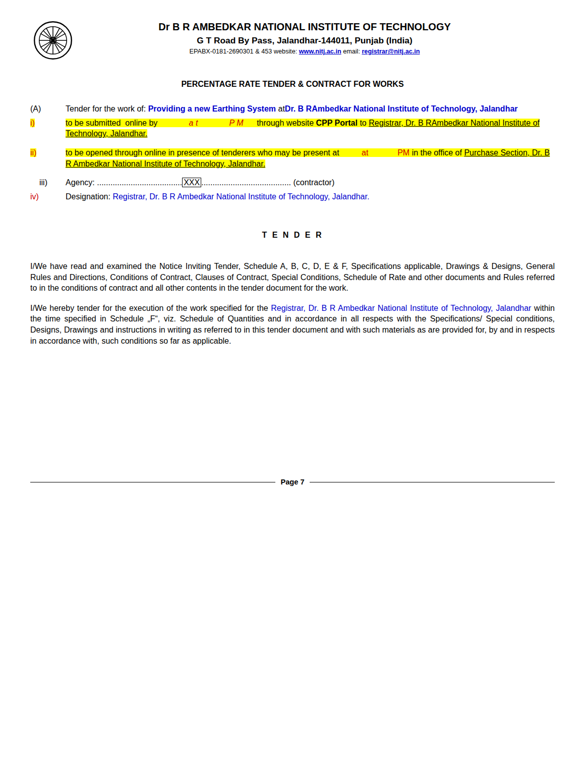Dr B R AMBEDKAR NATIONAL INSTITUTE OF TECHNOLOGY
G T Road By Pass, Jalandhar-144011, Punjab (India)
EPABX-0181-2690301 & 453 website: www.nitj.ac.in email: registrar@nitj.ac.in
PERCENTAGE RATE TENDER & CONTRACT FOR WORKS
(A)
Tender for the work of: Providing a new Earthing System atDr. B RAmbedkar National Institute of Technology, Jalandhar
i)
to be submitted online by a t P M through website CPP Portal to Registrar, Dr. B RAmbedkar National Institute of Technology, Jalandhar.
ii)
to be opened through online in presence of tenderers who may be present at at PM in the office of Purchase Section, Dr. B R Ambedkar National Institute of Technology, Jalandhar.
iii)
Agency: ......................................XXX........................................ (contractor)
iv)
Designation: Registrar, Dr. B R Ambedkar National Institute of Technology, Jalandhar.
T E N D E R
I/We have read and examined the Notice Inviting Tender, Schedule A, B, C, D, E & F, Specifications applicable, Drawings & Designs, General Rules and Directions, Conditions of Contract, Clauses of Contract, Special Conditions, Schedule of Rate and other documents and Rules referred to in the conditions of contract and all other contents in the tender document for the work.
I/We hereby tender for the execution of the work specified for the Registrar, Dr. B R Ambedkar National Institute of Technology, Jalandhar within the time specified in Schedule „F“, viz. Schedule of Quantities and in accordance in all respects with the Specifications/ Special conditions, Designs, Drawings and instructions in writing as referred to in this tender document and with such materials as are provided for, by and in respects in accordance with, such conditions so far as applicable.
Page 7